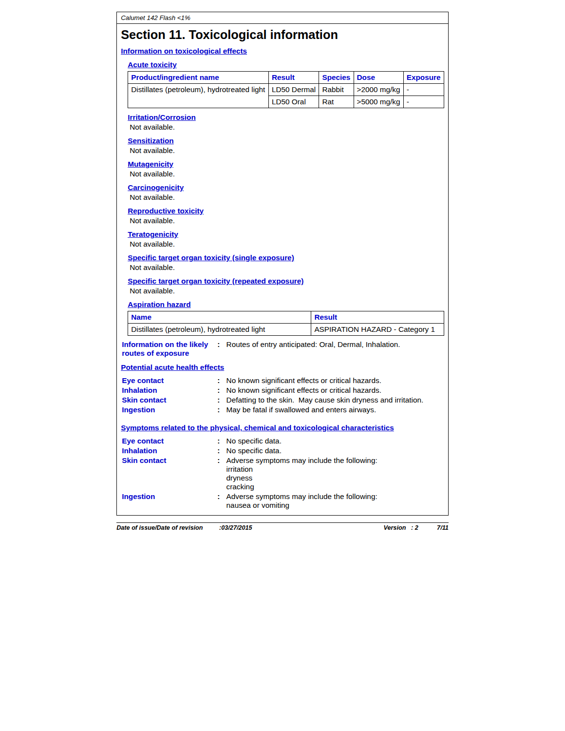Calumet 142 Flash <1%
Section 11. Toxicological information
Information on toxicological effects
Acute toxicity
| Product/ingredient name | Result | Species | Dose | Exposure |
| --- | --- | --- | --- | --- |
| Distillates (petroleum), hydrotreated light | LD50 Dermal | Rabbit | >2000 mg/kg | - |
| LD50 Oral | Rat | >5000 mg/kg | - |
Irritation/Corrosion
Not available.
Sensitization
Not available.
Mutagenicity
Not available.
Carcinogenicity
Not available.
Reproductive toxicity
Not available.
Teratogenicity
Not available.
Specific target organ toxicity (single exposure)
Not available.
Specific target organ toxicity (repeated exposure)
Not available.
Aspiration hazard
| Name | Result |
| --- | --- |
| Distillates (petroleum), hydrotreated light | ASPIRATION HAZARD - Category 1 |
| Information on the likely routes of exposure | : | Routes of entry anticipated: Oral, Dermal, Inhalation. |
Potential acute health effects
| Eye contact | : | No known significant effects or critical hazards. |
| Inhalation | : | No known significant effects or critical hazards. |
| Skin contact | : | Defatting to the skin. May cause skin dryness and irritation. |
| Ingestion | : | May be fatal if swallowed and enters airways. |
Symptoms related to the physical, chemical and toxicological characteristics
| Eye contact | : | No specific data. |
| Inhalation | : | No specific data. |
| Skin contact | : | Adverse symptoms may include the following: irritation dryness cracking |
| Ingestion | : | Adverse symptoms may include the following: nausea or vomiting |
Date of issue/Date of revision
:03/27/2015
Version : 27/11